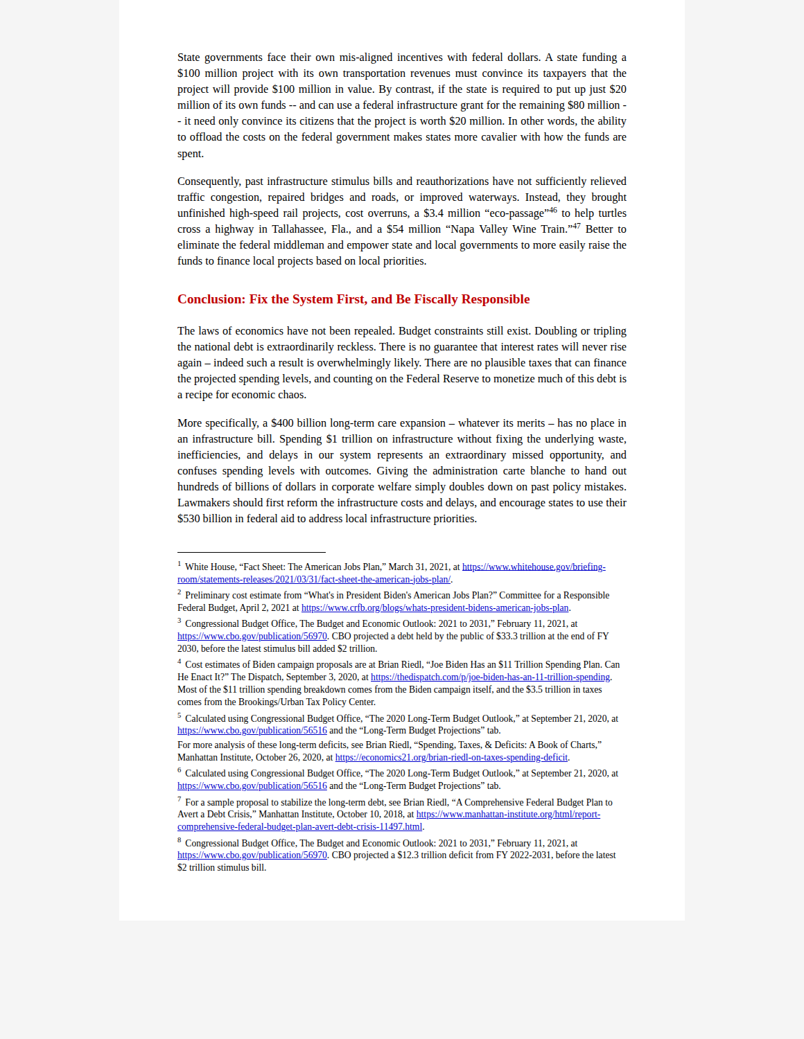State governments face their own mis-aligned incentives with federal dollars. A state funding a $100 million project with its own transportation revenues must convince its taxpayers that the project will provide $100 million in value. By contrast, if the state is required to put up just $20 million of its own funds -- and can use a federal infrastructure grant for the remaining $80 million -- it need only convince its citizens that the project is worth $20 million. In other words, the ability to offload the costs on the federal government makes states more cavalier with how the funds are spent.
Consequently, past infrastructure stimulus bills and reauthorizations have not sufficiently relieved traffic congestion, repaired bridges and roads, or improved waterways. Instead, they brought unfinished high-speed rail projects, cost overruns, a $3.4 million “eco-passage”46 to help turtles cross a highway in Tallahassee, Fla., and a $54 million “Napa Valley Wine Train.”47 Better to eliminate the federal middleman and empower state and local governments to more easily raise the funds to finance local projects based on local priorities.
Conclusion: Fix the System First, and Be Fiscally Responsible
The laws of economics have not been repealed. Budget constraints still exist. Doubling or tripling the national debt is extraordinarily reckless. There is no guarantee that interest rates will never rise again – indeed such a result is overwhelmingly likely. There are no plausible taxes that can finance the projected spending levels, and counting on the Federal Reserve to monetize much of this debt is a recipe for economic chaos.
More specifically, a $400 billion long-term care expansion – whatever its merits – has no place in an infrastructure bill. Spending $1 trillion on infrastructure without fixing the underlying waste, inefficiencies, and delays in our system represents an extraordinary missed opportunity, and confuses spending levels with outcomes. Giving the administration carte blanche to hand out hundreds of billions of dollars in corporate welfare simply doubles down on past policy mistakes. Lawmakers should first reform the infrastructure costs and delays, and encourage states to use their $530 billion in federal aid to address local infrastructure priorities.
1 White House, “Fact Sheet: The American Jobs Plan,” March 31, 2021, at https://www.whitehouse.gov/briefing-room/statements-releases/2021/03/31/fact-sheet-the-american-jobs-plan/.
2 Preliminary cost estimate from “What's in President Biden's American Jobs Plan?” Committee for a Responsible Federal Budget, April 2, 2021 at https://www.crfb.org/blogs/whats-president-bidens-american-jobs-plan.
3 Congressional Budget Office, The Budget and Economic Outlook: 2021 to 2031,” February 11, 2021, at https://www.cbo.gov/publication/56970. CBO projected a debt held by the public of $33.3 trillion at the end of FY 2030, before the latest stimulus bill added $2 trillion.
4 Cost estimates of Biden campaign proposals are at Brian Riedl, “Joe Biden Has an $11 Trillion Spending Plan. Can He Enact It?” The Dispatch, September 3, 2020, at https://thedispatch.com/p/joe-biden-has-an-11-trillion-spending. Most of the $11 trillion spending breakdown comes from the Biden campaign itself, and the $3.5 trillion in taxes comes from the Brookings/Urban Tax Policy Center.
5 Calculated using Congressional Budget Office, “The 2020 Long-Term Budget Outlook,” at September 21, 2020, at https://www.cbo.gov/publication/56516 and the “Long-Term Budget Projections” tab.
For more analysis of these long-term deficits, see Brian Riedl, “Spending, Taxes, & Deficits: A Book of Charts,” Manhattan Institute, October 26, 2020, at https://economics21.org/brian-riedl-on-taxes-spending-deficit.
6 Calculated using Congressional Budget Office, “The 2020 Long-Term Budget Outlook,” at September 21, 2020, at https://www.cbo.gov/publication/56516 and the “Long-Term Budget Projections” tab.
7 For a sample proposal to stabilize the long-term debt, see Brian Riedl, “A Comprehensive Federal Budget Plan to Avert a Debt Crisis,” Manhattan Institute, October 10, 2018, at https://www.manhattan-institute.org/html/report-comprehensive-federal-budget-plan-avert-debt-crisis-11497.html.
8 Congressional Budget Office, The Budget and Economic Outlook: 2021 to 2031,” February 11, 2021, at https://www.cbo.gov/publication/56970. CBO projected a $12.3 trillion deficit from FY 2022-2031, before the latest $2 trillion stimulus bill.